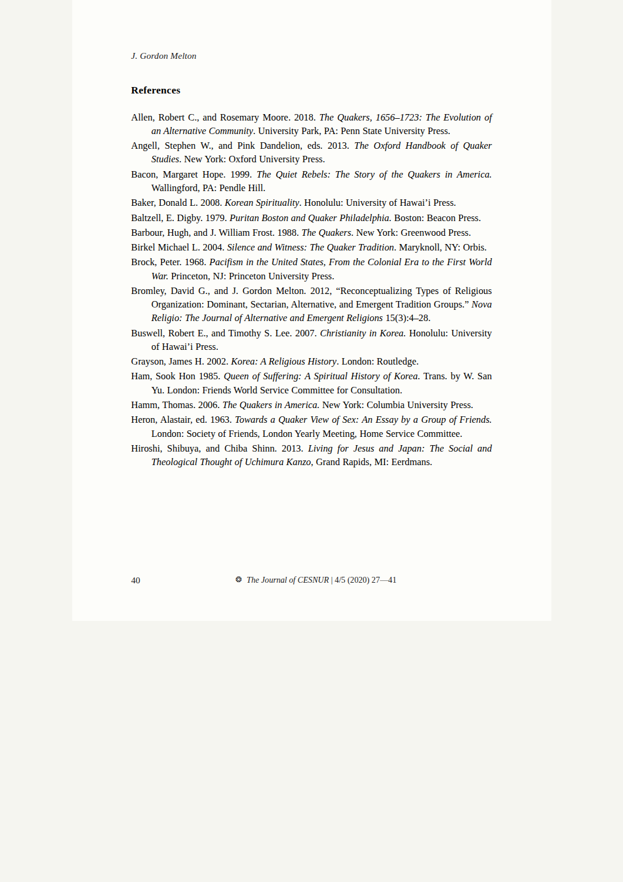J. Gordon Melton
References
Allen, Robert C., and Rosemary Moore. 2018. The Quakers, 1656–1723: The Evolution of an Alternative Community. University Park, PA: Penn State University Press.
Angell, Stephen W., and Pink Dandelion, eds. 2013. The Oxford Handbook of Quaker Studies. New York: Oxford University Press.
Bacon, Margaret Hope. 1999. The Quiet Rebels: The Story of the Quakers in America. Wallingford, PA: Pendle Hill.
Baker, Donald L. 2008. Korean Spirituality. Honolulu: University of Hawai’i Press.
Baltzell, E. Digby. 1979. Puritan Boston and Quaker Philadelphia. Boston: Beacon Press.
Barbour, Hugh, and J. William Frost. 1988. The Quakers. New York: Greenwood Press.
Birkel Michael L. 2004. Silence and Witness: The Quaker Tradition. Maryknoll, NY: Orbis.
Brock, Peter. 1968. Pacifism in the United States, From the Colonial Era to the First World War. Princeton, NJ: Princeton University Press.
Bromley, David G., and J. Gordon Melton. 2012, “Reconceptualizing Types of Religious Organization: Dominant, Sectarian, Alternative, and Emergent Tradition Groups.” Nova Religio: The Journal of Alternative and Emergent Religions 15(3):4–28.
Buswell, Robert E., and Timothy S. Lee. 2007. Christianity in Korea. Honolulu: University of Hawai’i Press.
Grayson, James H. 2002. Korea: A Religious History. London: Routledge.
Ham, Sook Hon 1985. Queen of Suffering: A Spiritual History of Korea. Trans. by W. San Yu. London: Friends World Service Committee for Consultation.
Hamm, Thomas. 2006. The Quakers in America. New York: Columbia University Press.
Heron, Alastair, ed. 1963. Towards a Quaker View of Sex: An Essay by a Group of Friends. London: Society of Friends, London Yearly Meeting, Home Service Committee.
Hiroshi, Shibuya, and Chiba Shinn. 2013. Living for Jesus and Japan: The Social and Theological Thought of Uchimura Kanzo, Grand Rapids, MI: Eerdmans.
40
❂ The Journal of CESNUR | 4/5 (2020) 27—41